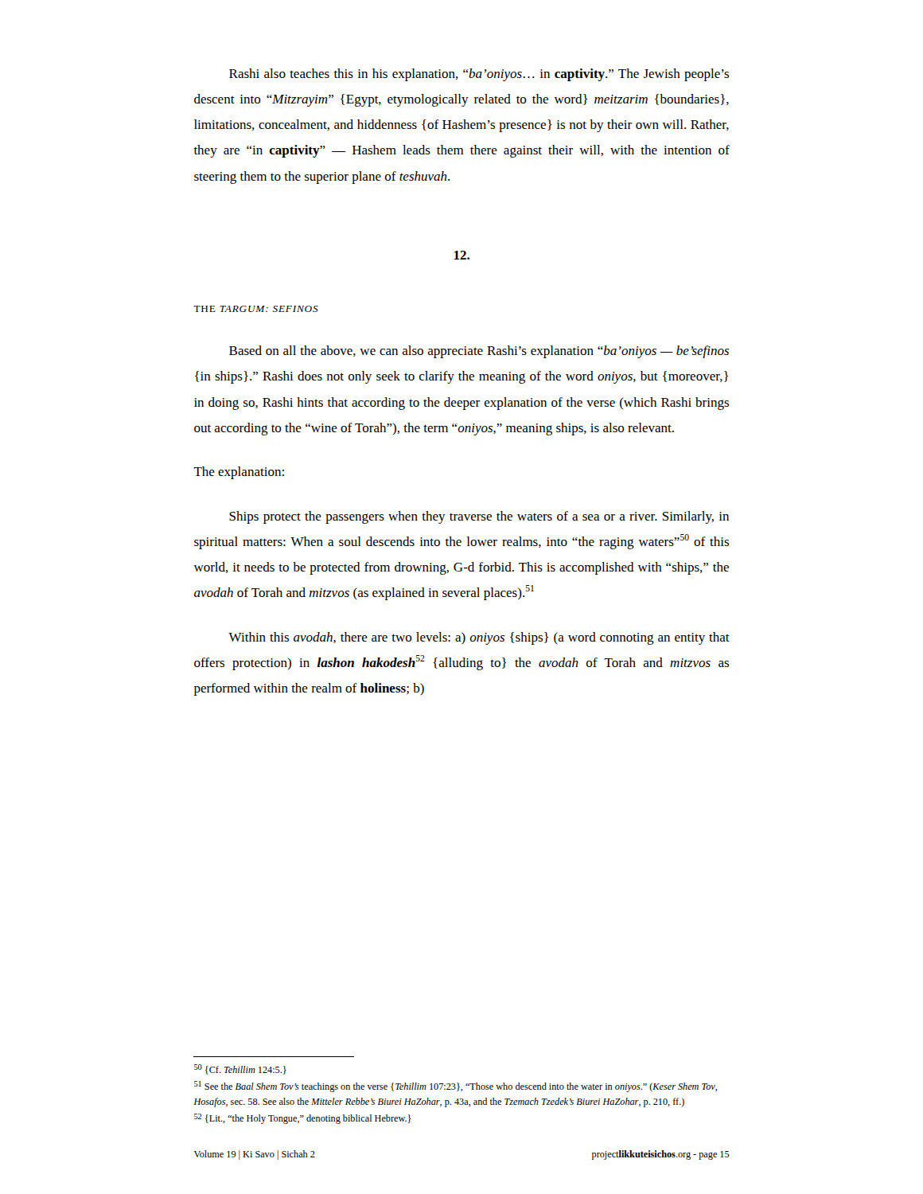Rashi also teaches this in his explanation, “ba’oniyos… in captivity.” The Jewish people’s descent into “Mitzrayim” {Egypt, etymologically related to the word} meitzarim {boundaries}, limitations, concealment, and hiddenness {of Hashem’s presence} is not by their own will. Rather, they are “in captivity” — Hashem leads them there against their will, with the intention of steering them to the superior plane of teshuvah.
12.
The Targum: Sefinos
Based on all the above, we can also appreciate Rashi’s explanation “ba’oniyos — be’sefinos {in ships}.” Rashi does not only seek to clarify the meaning of the word oniyos, but {moreover,} in doing so, Rashi hints that according to the deeper explanation of the verse (which Rashi brings out according to the “wine of Torah”), the term “oniyos,” meaning ships, is also relevant.
The explanation:
Ships protect the passengers when they traverse the waters of a sea or a river. Similarly, in spiritual matters: When a soul descends into the lower realms, into “the raging waters”50 of this world, it needs to be protected from drowning, G-d forbid. This is accomplished with “ships,” the avodah of Torah and mitzvos (as explained in several places).51
Within this avodah, there are two levels: a) oniyos {ships} (a word connoting an entity that offers protection) in lashon hakodesh52 {alluding to} the avodah of Torah and mitzvos as performed within the realm of holiness; b)
50 {Cf. Tehillim 124:5.}
51 See the Baal Shem Tov’s teachings on the verse {Tehillim 107:23}, “Those who descend into the water in oniyos.” (Keser Shem Tov, Hosafos, sec. 58. See also the Mitteler Rebbe’s Biurei HaZohar, p. 43a, and the Tzemach Tzedek’s Biurei HaZohar, p. 210, ff.)
52 {Lit., “the Holy Tongue,” denoting biblical Hebrew.}
Volume 19 | Ki Savo | Sichah 2
projectlikkuteisichos.org - page 15